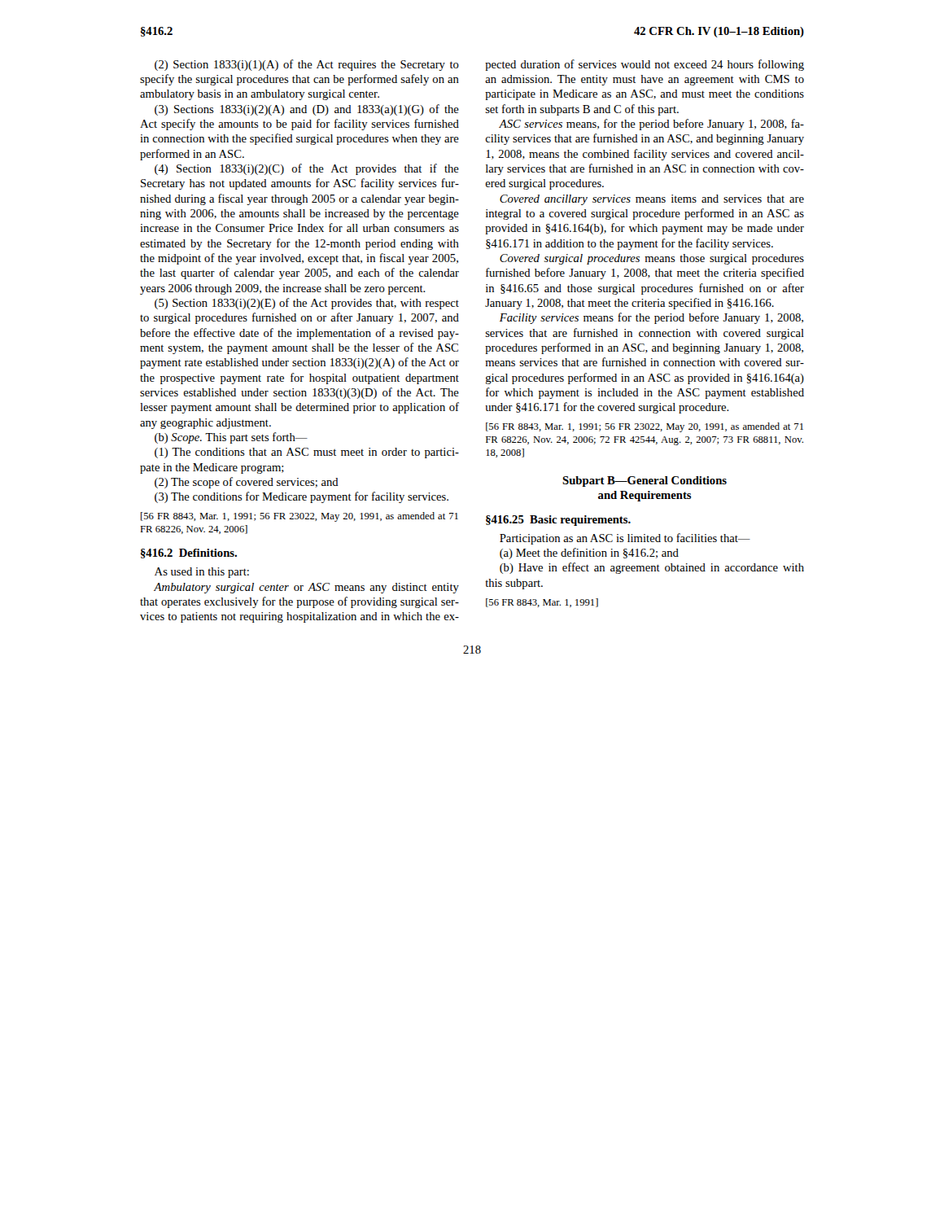§416.2
42 CFR Ch. IV (10–1–18 Edition)
(2) Section 1833(i)(1)(A) of the Act requires the Secretary to specify the surgical procedures that can be performed safely on an ambulatory basis in an ambulatory surgical center.
(3) Sections 1833(i)(2)(A) and (D) and 1833(a)(1)(G) of the Act specify the amounts to be paid for facility services furnished in connection with the specified surgical procedures when they are performed in an ASC.
(4) Section 1833(i)(2)(C) of the Act provides that if the Secretary has not updated amounts for ASC facility services furnished during a fiscal year through 2005 or a calendar year beginning with 2006, the amounts shall be increased by the percentage increase in the Consumer Price Index for all urban consumers as estimated by the Secretary for the 12-month period ending with the midpoint of the year involved, except that, in fiscal year 2005, the last quarter of calendar year 2005, and each of the calendar years 2006 through 2009, the increase shall be zero percent.
(5) Section 1833(i)(2)(E) of the Act provides that, with respect to surgical procedures furnished on or after January 1, 2007, and before the effective date of the implementation of a revised payment system, the payment amount shall be the lesser of the ASC payment rate established under section 1833(i)(2)(A) of the Act or the prospective payment rate for hospital outpatient department services established under section 1833(t)(3)(D) of the Act. The lesser payment amount shall be determined prior to application of any geographic adjustment.
(b) Scope. This part sets forth—
(1) The conditions that an ASC must meet in order to participate in the Medicare program;
(2) The scope of covered services; and
(3) The conditions for Medicare payment for facility services.
[56 FR 8843, Mar. 1, 1991; 56 FR 23022, May 20, 1991, as amended at 71 FR 68226, Nov. 24, 2006]
§416.2 Definitions.
As used in this part:
Ambulatory surgical center or ASC means any distinct entity that operates exclusively for the purpose of providing surgical services to patients not requiring hospitalization and in which the expected duration of services would not exceed 24 hours following an admission. The entity must have an agreement with CMS to participate in Medicare as an ASC, and must meet the conditions set forth in subparts B and C of this part.
ASC services means, for the period before January 1, 2008, facility services that are furnished in an ASC, and beginning January 1, 2008, means the combined facility services and covered ancillary services that are furnished in an ASC in connection with covered surgical procedures.
Covered ancillary services means items and services that are integral to a covered surgical procedure performed in an ASC as provided in §416.164(b), for which payment may be made under §416.171 in addition to the payment for the facility services.
Covered surgical procedures means those surgical procedures furnished before January 1, 2008, that meet the criteria specified in §416.65 and those surgical procedures furnished on or after January 1, 2008, that meet the criteria specified in §416.166.
Facility services means for the period before January 1, 2008, services that are furnished in connection with covered surgical procedures performed in an ASC, and beginning January 1, 2008, means services that are furnished in connection with covered surgical procedures performed in an ASC as provided in §416.164(a) for which payment is included in the ASC payment established under §416.171 for the covered surgical procedure.
[56 FR 8843, Mar. 1, 1991; 56 FR 23022, May 20, 1991, as amended at 71 FR 68226, Nov. 24, 2006; 72 FR 42544, Aug. 2, 2007; 73 FR 68811, Nov. 18, 2008]
Subpart B—General Conditions
and Requirements
§416.25 Basic requirements.
Participation as an ASC is limited to facilities that—
(a) Meet the definition in §416.2; and
(b) Have in effect an agreement obtained in accordance with this subpart.
[56 FR 8843, Mar. 1, 1991]
218